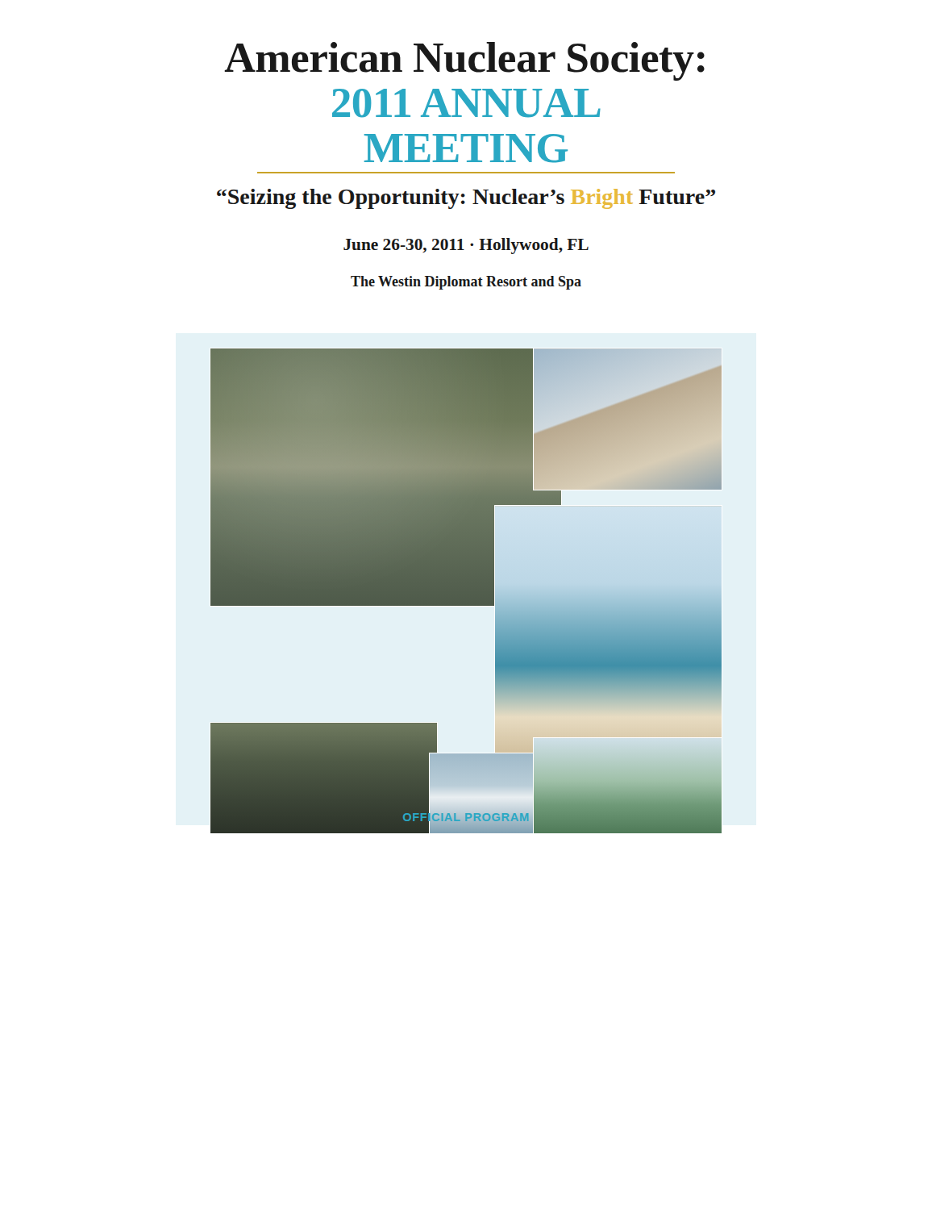American Nuclear Society: 2011 ANNUAL MEETING
“Seizing the Opportunity: Nuclear’s Bright Future”
June 26-30, 2011 · Hollywood, FL
The Westin Diplomat Resort and Spa
Cypress swamp with egret
Resort courtyard
The Westin Diplomat Resort and Spa
American alligator
Biscayne Lady sightseeing cruise
Sawgrass Mills
OFFICIAL PROGRAM